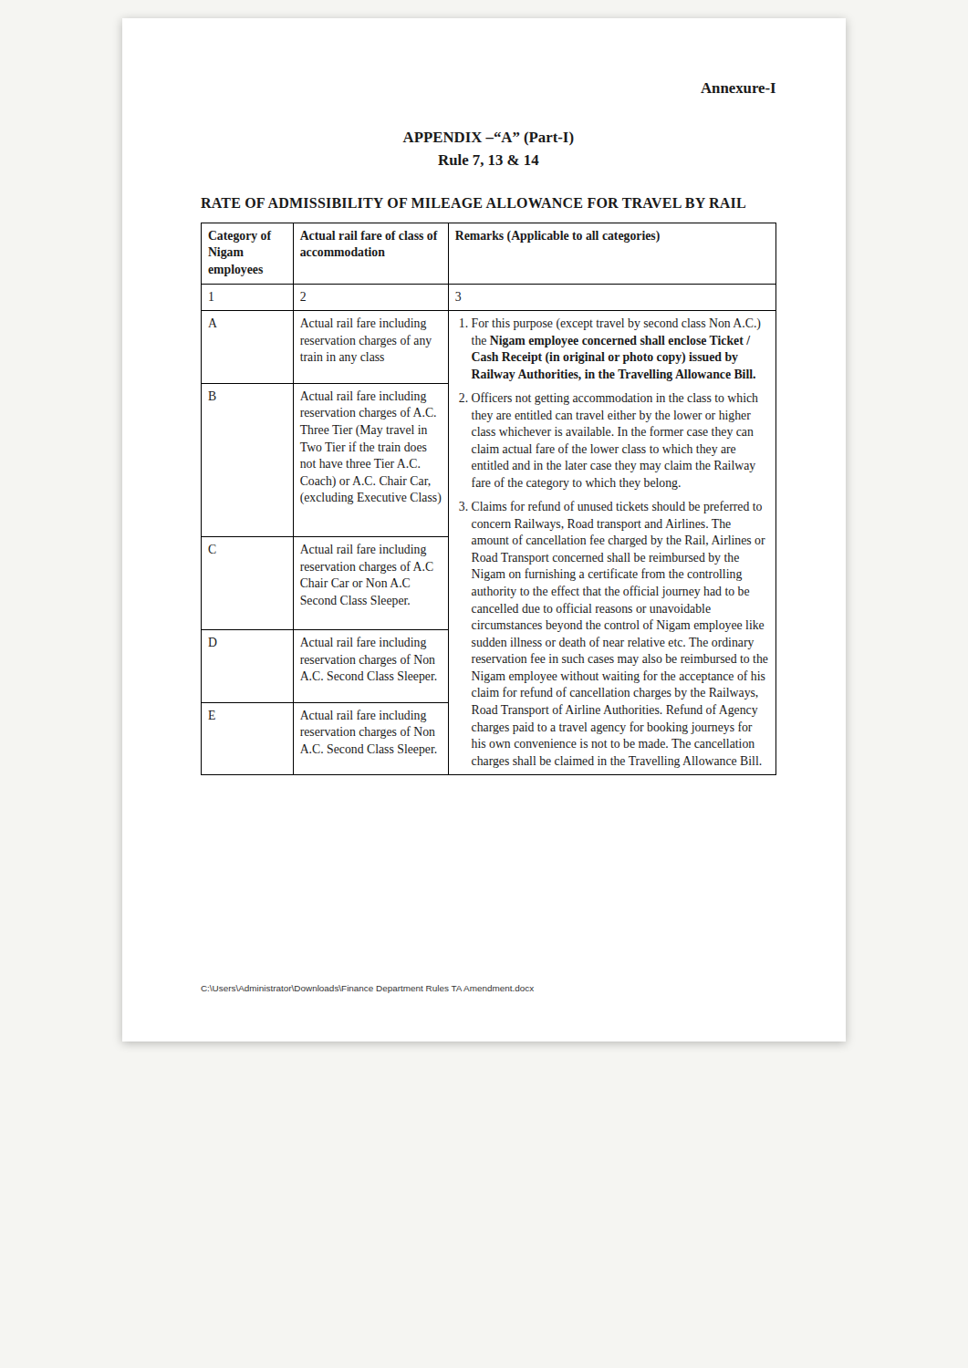Annexure-I
APPENDIX –“A” (Part-I)
Rule 7, 13 & 14
RATE OF ADMISSIBILITY OF MILEAGE ALLOWANCE FOR TRAVEL BY RAIL
| Category of Nigam employees | Actual rail fare of class of accommodation | Remarks (Applicable to all categories) |
| --- | --- | --- |
| 1 | 2 | 3 |
| A | Actual rail fare including reservation charges of any train in any class | For this purpose (except travel by second class Non A.C.) the Nigam employee concerned shall enclose Ticket / Cash Receipt (in original or photo copy) issued by Railway Authorities, in the Travelling Allowance Bill. Officers not getting accommodation in the class to which they are entitled can travel either by the lower or higher class whichever is available. In the former case they can claim actual fare of the lower class to which they are entitled and in the later case they may claim the Railway fare of the category to which they belong. Claims for refund of unused tickets should be preferred to concern Railways, Road transport and Airlines. The amount of cancellation fee charged by the Rail, Airlines or Road Transport concerned shall be reimbursed by the Nigam on furnishing a certificate from the controlling authority to the effect that the official journey had to be cancelled due to official reasons or unavoidable circumstances beyond the control of Nigam employee like sudden illness or death of near relative etc. The ordinary reservation fee in such cases may also be reimbursed to the Nigam employee without waiting for the acceptance of his claim for refund of cancellation charges by the Railways, Road Transport of Airline Authorities. Refund of Agency charges paid to a travel agency for booking journeys for his own convenience is not to be made. The cancellation charges shall be claimed in the Travelling Allowance Bill. |
| B | Actual rail fare including reservation charges of A.C. Three Tier (May travel in Two Tier if the train does not have three Tier A.C. Coach) or A.C. Chair Car, (excluding Executive Class) |
| C | Actual rail fare including reservation charges of A.C Chair Car or Non A.C Second Class Sleeper. |
| D | Actual rail fare including reservation charges of Non A.C. Second Class Sleeper. |
| E | Actual rail fare including reservation charges of Non A.C. Second Class Sleeper. |
C:\Users\Administrator\Downloads\Finance Department Rules TA Amendment.docx